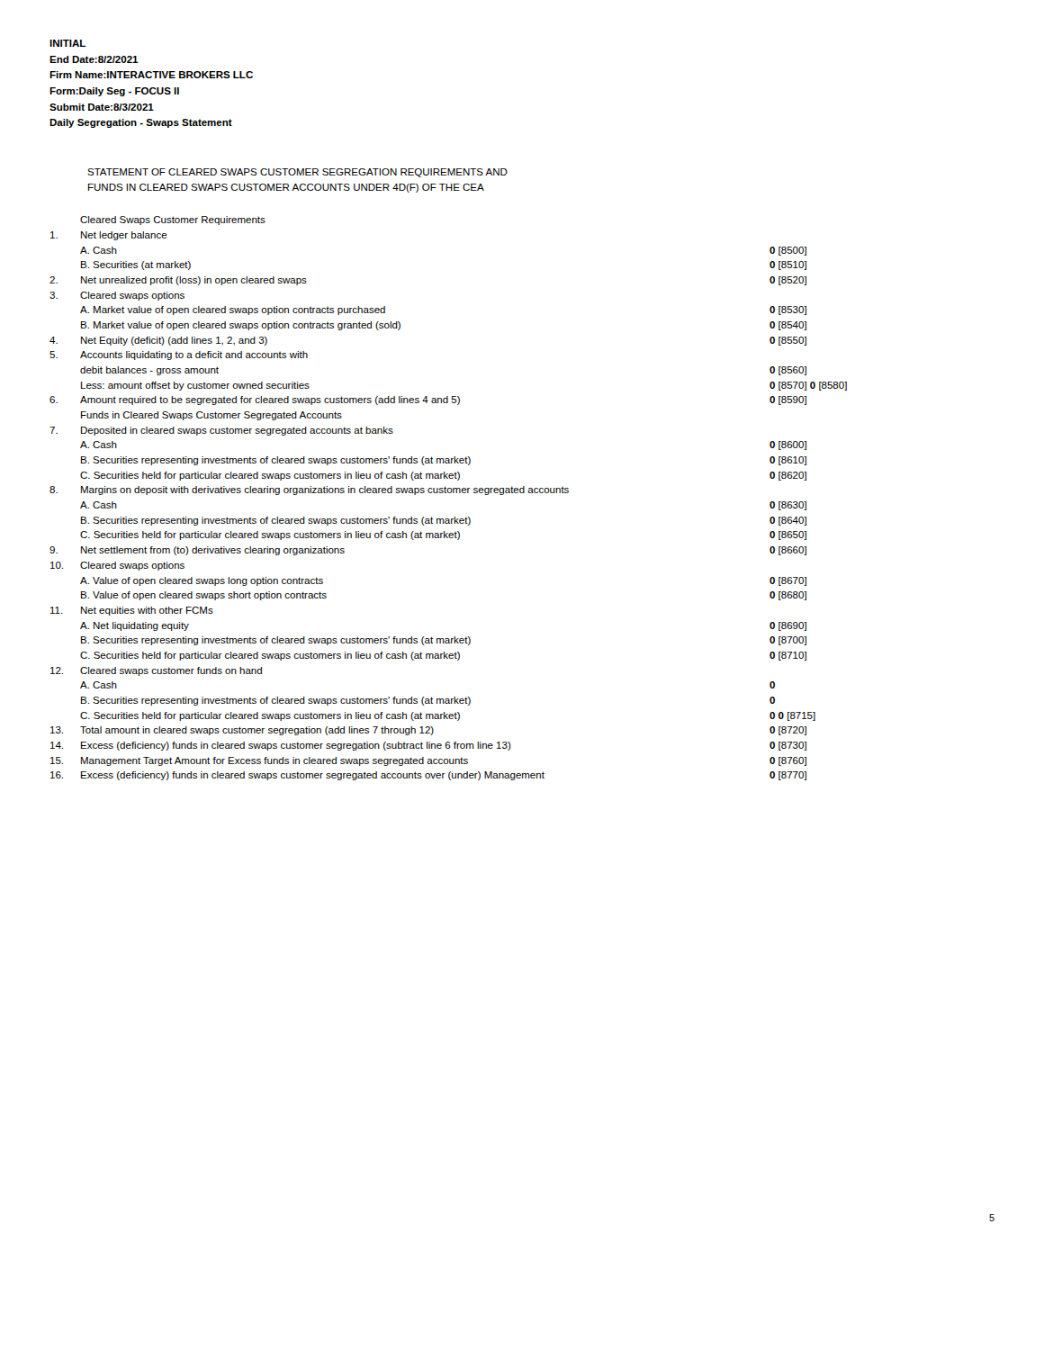INITIAL
End Date:8/2/2021
Firm Name:INTERACTIVE BROKERS LLC
Form:Daily Seg - FOCUS II
Submit Date:8/3/2021
Daily Segregation - Swaps Statement
STATEMENT OF CLEARED SWAPS CUSTOMER SEGREGATION REQUIREMENTS AND
FUNDS IN CLEARED SWAPS CUSTOMER ACCOUNTS UNDER 4D(F) OF THE CEA
| | Cleared Swaps Customer Requirements | |
| 1. | Net ledger balance | |
| | A. Cash | 0 [8500] |
| | B. Securities (at market) | 0 [8510] |
| 2. | Net unrealized profit (loss) in open cleared swaps | 0 [8520] |
| 3. | Cleared swaps options | |
| | A. Market value of open cleared swaps option contracts purchased | 0 [8530] |
| | B. Market value of open cleared swaps option contracts granted (sold) | 0 [8540] |
| 4. | Net Equity (deficit) (add lines 1, 2, and 3) | 0 [8550] |
| 5. | Accounts liquidating to a deficit and accounts with | |
| | debit balances - gross amount | 0 [8560] |
| | Less: amount offset by customer owned securities | 0 [8570] 0 [8580] |
| 6. | Amount required to be segregated for cleared swaps customers (add lines 4 and 5) | 0 [8590] |
| | Funds in Cleared Swaps Customer Segregated Accounts | |
| 7. | Deposited in cleared swaps customer segregated accounts at banks | |
| | A. Cash | 0 [8600] |
| | B. Securities representing investments of cleared swaps customers' funds (at market) | 0 [8610] |
| | C. Securities held for particular cleared swaps customers in lieu of cash (at market) | 0 [8620] |
| 8. | Margins on deposit with derivatives clearing organizations in cleared swaps customer segregated accounts | |
| | A. Cash | 0 [8630] |
| | B. Securities representing investments of cleared swaps customers' funds (at market) | 0 [8640] |
| | C. Securities held for particular cleared swaps customers in lieu of cash (at market) | 0 [8650] |
| 9. | Net settlement from (to) derivatives clearing organizations | 0 [8660] |
| 10. | Cleared swaps options | |
| | A. Value of open cleared swaps long option contracts | 0 [8670] |
| | B. Value of open cleared swaps short option contracts | 0 [8680] |
| 11. | Net equities with other FCMs | |
| | A. Net liquidating equity | 0 [8690] |
| | B. Securities representing investments of cleared swaps customers' funds (at market) | 0 [8700] |
| | C. Securities held for particular cleared swaps customers in lieu of cash (at market) | 0 [8710] |
| 12. | Cleared swaps customer funds on hand | |
| | A. Cash | 0 |
| | B. Securities representing investments of cleared swaps customers' funds (at market) | 0 |
| | C. Securities held for particular cleared swaps customers in lieu of cash (at market) | 0 0 [8715] |
| 13. | Total amount in cleared swaps customer segregation (add lines 7 through 12) | 0 [8720] |
| 14. | Excess (deficiency) funds in cleared swaps customer segregation (subtract line 6 from line 13) | 0 [8730] |
| 15. | Management Target Amount for Excess funds in cleared swaps segregated accounts | 0 [8760] |
| 16. | Excess (deficiency) funds in cleared swaps customer segregated accounts over (under) Management | 0 [8770] |
5